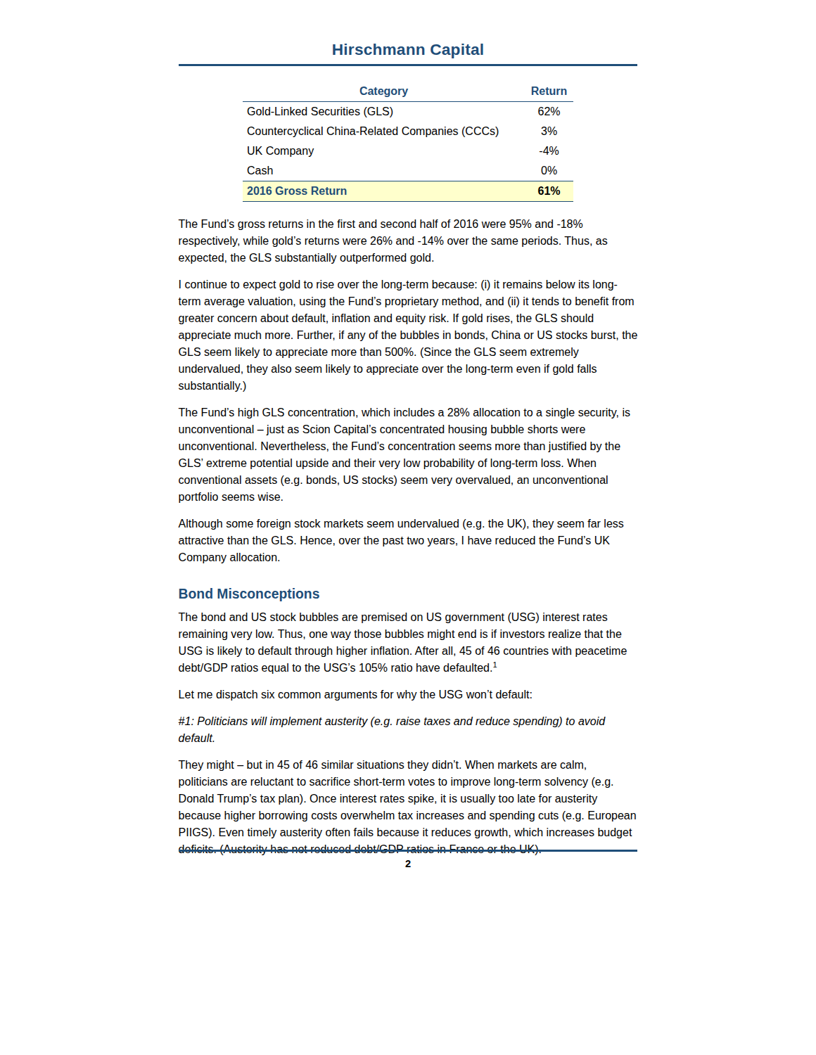Hirschmann Capital
| Category | Return |
| --- | --- |
| Gold-Linked Securities (GLS) | 62% |
| Countercyclical China-Related Companies (CCCs) | 3% |
| UK Company | -4% |
| Cash | 0% |
| 2016 Gross Return | 61% |
The Fund’s gross returns in the first and second half of 2016 were 95% and -18% respectively, while gold’s returns were 26% and -14% over the same periods. Thus, as expected, the GLS substantially outperformed gold.
I continue to expect gold to rise over the long-term because: (i) it remains below its long-term average valuation, using the Fund’s proprietary method, and (ii) it tends to benefit from greater concern about default, inflation and equity risk. If gold rises, the GLS should appreciate much more. Further, if any of the bubbles in bonds, China or US stocks burst, the GLS seem likely to appreciate more than 500%. (Since the GLS seem extremely undervalued, they also seem likely to appreciate over the long-term even if gold falls substantially.)
The Fund’s high GLS concentration, which includes a 28% allocation to a single security, is unconventional – just as Scion Capital’s concentrated housing bubble shorts were unconventional. Nevertheless, the Fund’s concentration seems more than justified by the GLS’ extreme potential upside and their very low probability of long-term loss. When conventional assets (e.g. bonds, US stocks) seem very overvalued, an unconventional portfolio seems wise.
Although some foreign stock markets seem undervalued (e.g. the UK), they seem far less attractive than the GLS. Hence, over the past two years, I have reduced the Fund’s UK Company allocation.
Bond Misconceptions
The bond and US stock bubbles are premised on US government (USG) interest rates remaining very low. Thus, one way those bubbles might end is if investors realize that the USG is likely to default through higher inflation. After all, 45 of 46 countries with peacetime debt/GDP ratios equal to the USG’s 105% ratio have defaulted.1
Let me dispatch six common arguments for why the USG won’t default:
#1: Politicians will implement austerity (e.g. raise taxes and reduce spending) to avoid default.
They might – but in 45 of 46 similar situations they didn’t. When markets are calm, politicians are reluctant to sacrifice short-term votes to improve long-term solvency (e.g. Donald Trump’s tax plan). Once interest rates spike, it is usually too late for austerity because higher borrowing costs overwhelm tax increases and spending cuts (e.g. European PIIGS). Even timely austerity often fails because it reduces growth, which increases budget deficits. (Austerity has not reduced debt/GDP ratios in France or the UK).
2